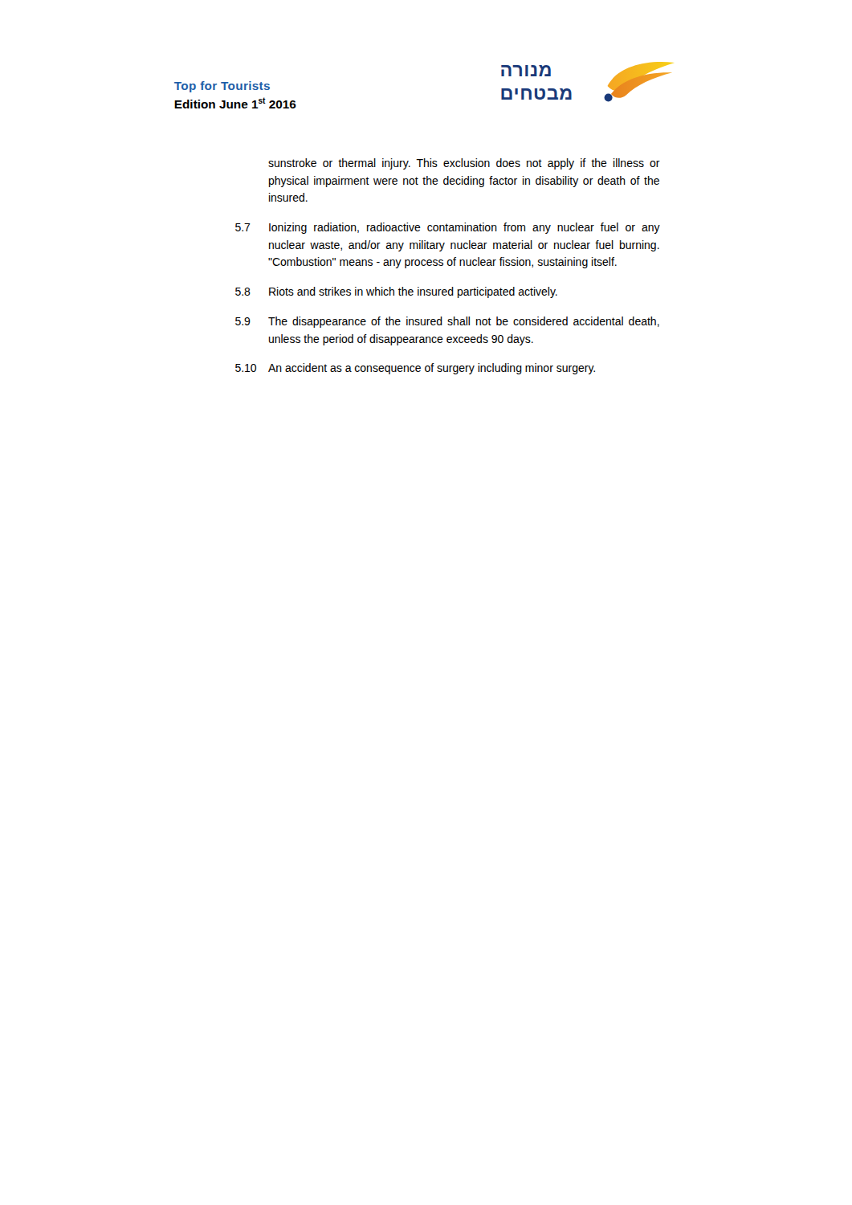Top for Tourists
Edition June 1st 2016
מנורה מבטחים
sunstroke or thermal injury. This exclusion does not apply if the illness or physical impairment were not the deciding factor in disability or death of the insured.
5.7
Ionizing radiation, radioactive contamination from any nuclear fuel or any nuclear waste, and/or any military nuclear material or nuclear fuel burning. "Combustion" means - any process of nuclear fission, sustaining itself.
5.8
Riots and strikes in which the insured participated actively.
5.9
The disappearance of the insured shall not be considered accidental death, unless the period of disappearance exceeds 90 days.
5.10
An accident as a consequence of surgery including minor surgery.